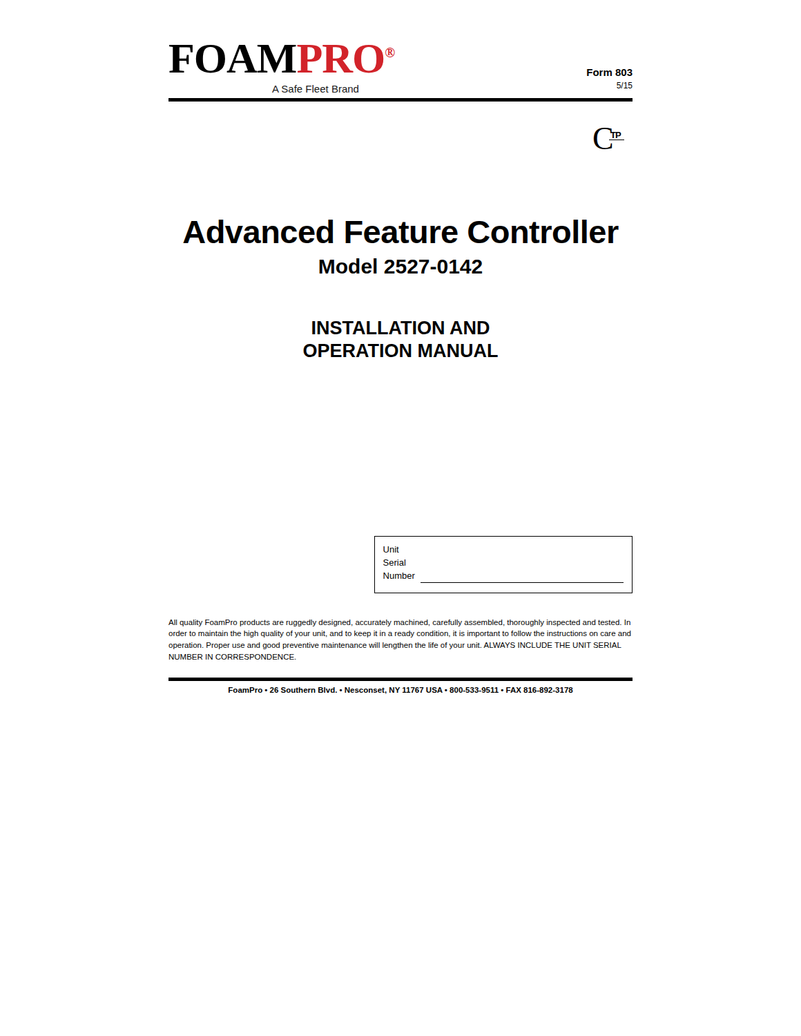FOAM PRO®
A Safe Fleet Brand
Form 803
5/15
C TP
Advanced Feature Controller
Model 2527-0142
INSTALLATION AND
OPERATION MANUAL
Unit
Serial
Number
All quality FoamPro products are ruggedly designed, accurately machined, carefully assembled, thoroughly inspected and tested. In order to maintain the high quality of your unit, and to keep it in a ready condition, it is important to follow the instructions on care and operation. Proper use and good preventive maintenance will lengthen the life of your unit. ALWAYS INCLUDE THE UNIT SERIAL NUMBER IN CORRESPONDENCE.
FoamPro • 26 Southern Blvd. • Nesconset, NY 11767 USA • 800-533-9511 • FAX 816-892-3178